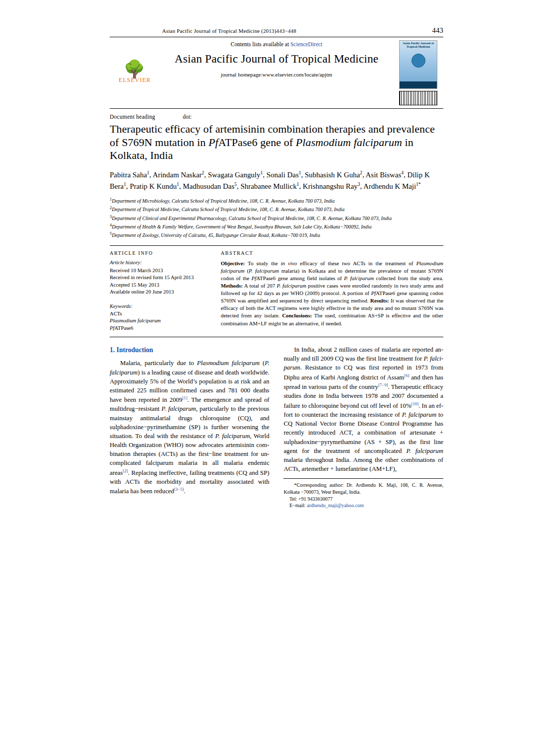Asian Pacific Journal of Tropical Medicine (2013)443−448 443
🌳 ELSEVIER
Contents lists available at ScienceDirect
Asian Pacific Journal of Tropical Medicine
journal homepage:www.elsevier.com/locate/apjtm
Asian Pacific Journal of
Tropical Medicine
Document heading doi:
Therapeutic efficacy of artemisinin combination therapies and prevalence of S769N mutation in Pf ATPase6 gene of Plasmodium falciparum in Kolkata, India
Pabitra Saha1, Arindam Naskar2, Swagata Ganguly1, Sonali Das1, Subhasish K Guha2, Asit Biswas4, Dilip K Bera1, Pratip K Kundu1, Madhusudan Das5, Shrabanee Mullick1, Krishnangshu Ray3, Ardhendu K Maji1*
1Department of Microbiology, Calcutta School of Tropical Medicine, 108, C. R. Avenue, Kolkata 700 073, India
2Department of Tropical Medicine, Calcutta School of Tropical Medicine, 108, C. R. Avenue, Kolkata 700 073, India
3Department of Clinical and Experimental Pharmacology, Calcutta School of Tropical Medicine, 108, C. R. Avenue, Kolkata 700 073, India
4Department of Health & Family Welfare, Government of West Bengal, Swasthya Bhawan, Salt Lake City, Kolkata−700092, India
5Department of Zoology, University of Calcutta, 45, Ballygunge Circular Road, Kolkata−700 019, India
ARTICLE INFO
Article history:
Received 10 March 2013
Received in revised form 15 April 2013
Accepted 15 May 2013
Available online 20 June 2013
Keywords:
ACTs
Plasmodium falciparum
Pf ATPase6
ABSTRACT
Objective: To study the in vivo efficacy of these two ACTs in the treatment of Plasmodium falciparum (P. falciparum malaria) in Kolkata and to determine the prevalence of mutant S769N codon of the Pf ATPase6 gene among field isolates of P. falciparum collected from the study area. Methods: A total of 207 P. falciparum positive cases were enrolled randomly in two study arms and followed up for 42 days as per WHO (2009) protocol. A portion of Pf ATPase6 gene spanning codon S769N was amplified and sequenced by direct sequencing method. Results: It was observed that the efficacy of both the ACT regimens were highly effective in the study area and no mutant S769N was detected from any isolate. Conclusions: The used, combination AS+SP is effective and the other combination AM+LF might be an alternative, if needed.
1. Introduction
Malaria, particularly due to Plasmodium falciparum (P. falciparum) is a leading cause of disease and death worldwide. Approximately 5% of the World’s population is at risk and an estimated 225 million confirmed cases and 781 000 deaths have been reported in 2009[1]. The emergence and spread of multidrug−resistant P. falciparum, particularly to the previous mainstay antimalarial drugs chloroquine (CQ), and sulphadoxine−pyrimethamine (SP) is further worsening the situation. To deal with the resistance of P. falciparum, World Health Organization (WHO) now advocates artemisinin combination therapies (ACTs) as the first−line treatment for uncomplicated falciparum malaria in all malaria endemic areas[2]. Replacing ineffective, failing treatments (CQ and SP) with ACTs the morbidity and mortality associated with malaria has been reduced[3−5].
In India, about 2 million cases of malaria are reported annually and till 2009 CQ was the first line treatment for P. falciparum. Resistance to CQ was first reported in 1973 from Diphu area of Karbi Anglong district of Assam[6] and then has spread in various parts of the country[7−9]. Therapeutic efficacy studies done in India between 1978 and 2007 documented a failure to chloroquine beyond cut off level of 10%[10]. In an effort to counteract the increasing resistance of P. falciparum to CQ National Vector Borne Disease Control Programme has recently introduced ACT, a combination of artesunate + sulphadoxine−pyrymethamine (AS + SP), as the first line agent for the treatment of uncomplicated P. falciparum malaria throughout India. Among the other combinations of ACTs, artemether + lumefantrine (AM+LF),
*Corresponding author: Dr. Ardhendu K. Maji, 108, C. R. Avenue, Kolkata −700073, West Bengal, India.
Tel: +91 9433630077
E−mail: ardhendu_maji@yahoo.com